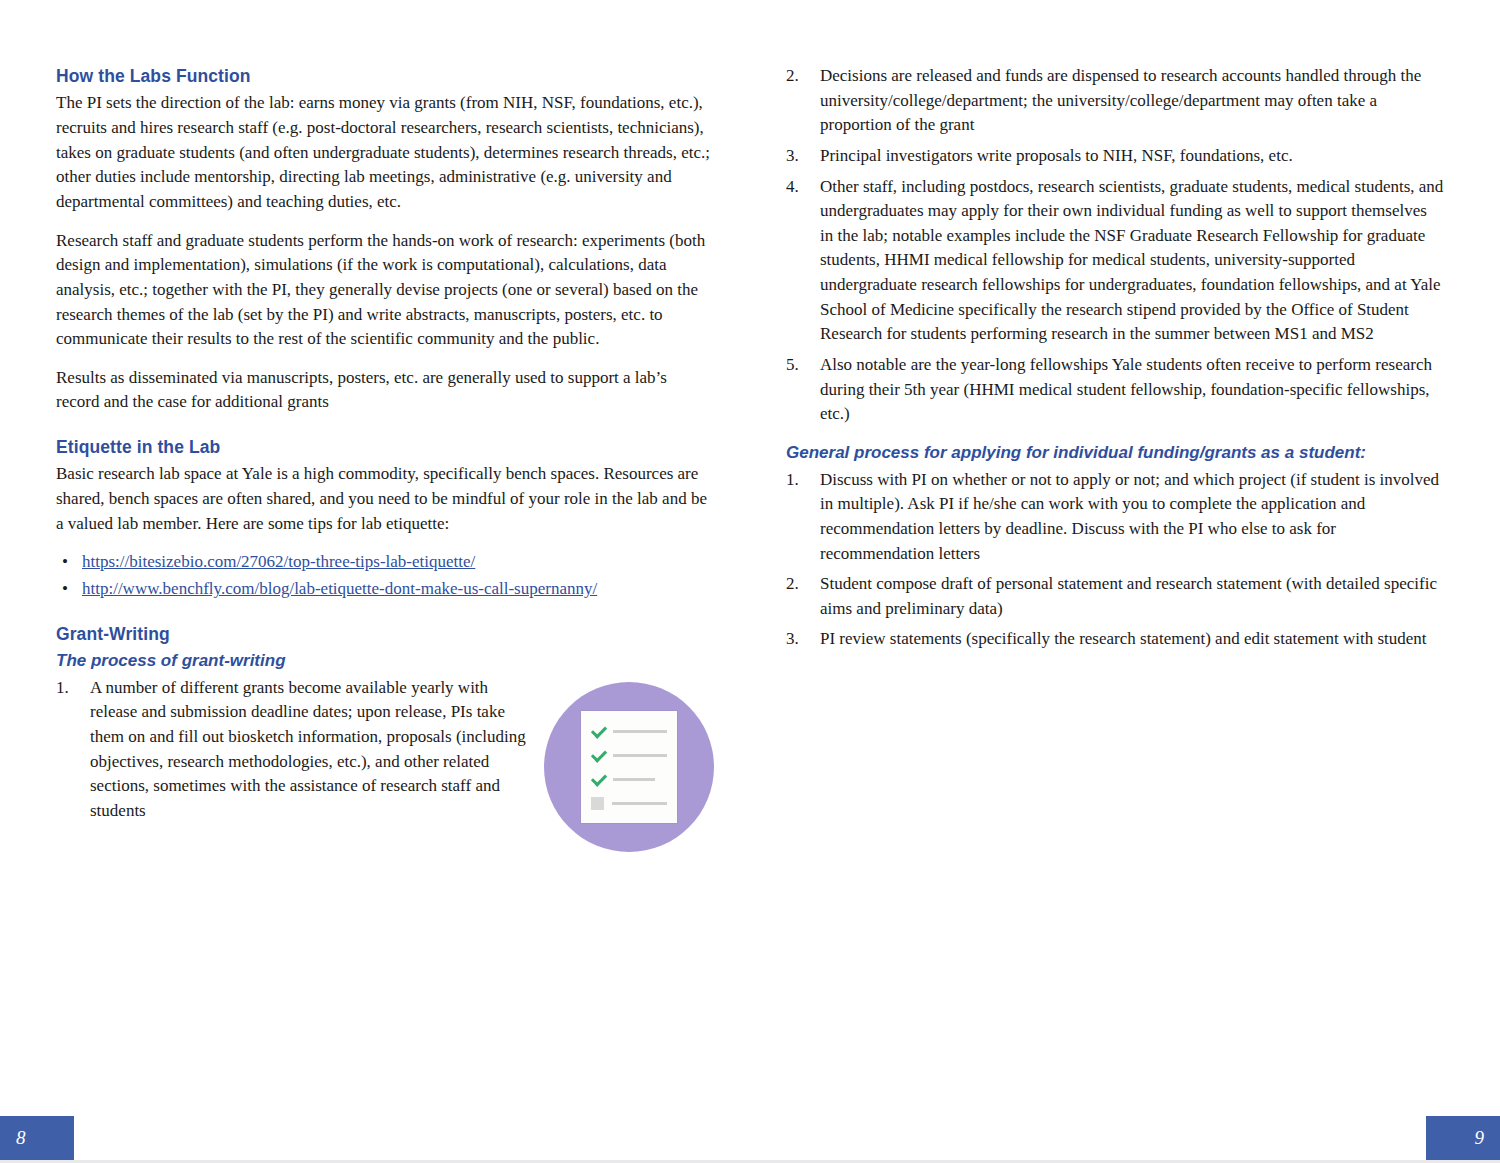How the Labs Function
The PI sets the direction of the lab: earns money via grants (from NIH, NSF, foundations, etc.), recruits and hires research staff (e.g. post-doctoral researchers, research scientists, technicians), takes on graduate students (and often undergraduate students), determines research threads, etc.; other duties include mentorship, directing lab meetings, administrative (e.g. university and departmental committees) and teaching duties, etc.
Research staff and graduate students perform the hands-on work of research: experiments (both design and implementation), simulations (if the work is computational), calculations, data analysis, etc.; together with the PI, they generally devise projects (one or several) based on the research themes of the lab (set by the PI) and write abstracts, manuscripts, posters, etc. to communicate their results to the rest of the scientific community and the public.
Results as disseminated via manuscripts, posters, etc. are generally used to support a lab’s record and the case for additional grants
Etiquette in the Lab
Basic research lab space at Yale is a high commodity, specifically bench spaces. Resources are shared, bench spaces are often shared, and you need to be mindful of your role in the lab and be a valued lab member. Here are some tips for lab etiquette:
https://bitesizebio.com/27062/top-three-tips-lab-etiquette/
http://www.benchfly.com/blog/lab-etiquette-dont-make-us-call-supernanny/
Grant-Writing
The process of grant-writing
A number of different grants become available yearly with release and submission deadline dates; upon release, PIs take them on and fill out biosketch information, proposals (including objectives, research methodologies, etc.), and other related sections, sometimes with the assistance of research staff and students
Decisions are released and funds are dispensed to research accounts handled through the university/college/department; the university/college/department may often take a proportion of the grant
Principal investigators write proposals to NIH, NSF, foundations, etc.
Other staff, including postdocs, research scientists, graduate students, medical students, and undergraduates may apply for their own individual funding as well to support themselves in the lab; notable examples include the NSF Graduate Research Fellowship for graduate students, HHMI medical fellowship for medical students, university-supported undergraduate research fellowships for undergraduates, foundation fellowships, and at Yale School of Medicine specifically the research stipend provided by the Office of Student Research for students performing research in the summer between MS1 and MS2
Also notable are the year-long fellowships Yale students often receive to perform research during their 5th year (HHMI medical student fellowship, foundation-specific fellowships, etc.)
General process for applying for individual funding/grants as a student:
Discuss with PI on whether or not to apply or not; and which project (if student is involved in multiple). Ask PI if he/she can work with you to complete the application and recommendation letters by deadline. Discuss with the PI who else to ask for recommendation letters
Student compose draft of personal statement and research statement (with detailed specific aims and preliminary data)
PI review statements (specifically the research statement) and edit statement with student
8
9